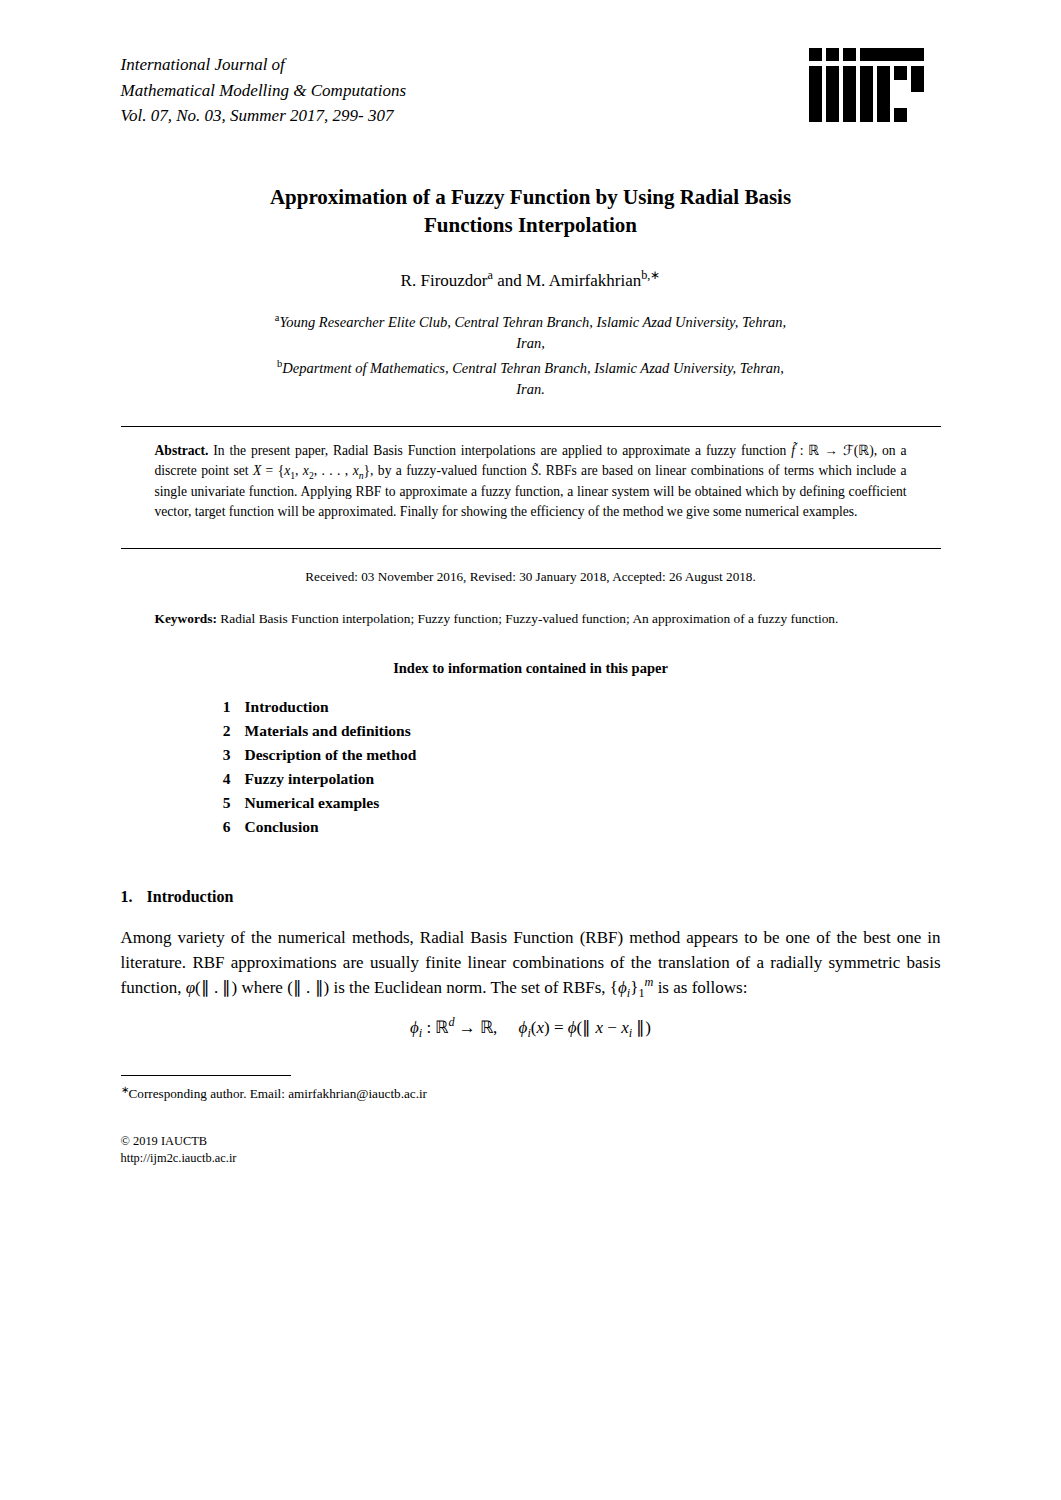International Journal of
Mathematical Modelling & Computations
Vol. 07, No. 03, Summer 2017, 299- 307
Approximation of a Fuzzy Function by Using Radial Basis
Functions Interpolation
R. Firouzdora and M. Amirfakhrianb,∗
aYoung Researcher Elite Club, Central Tehran Branch, Islamic Azad University, Tehran,
Iran,
bDepartment of Mathematics, Central Tehran Branch, Islamic Azad University, Tehran,
Iran.
Abstract. In the present paper, Radial Basis Function interpolations are applied to approximate a fuzzy function f̃ : ℝ → ℱ(ℝ), on a discrete point set X = {x1, x2, . . . , xn}, by a fuzzy-valued function S̃. RBFs are based on linear combinations of terms which include a single univariate function. Applying RBF to approximate a fuzzy function, a linear system will be obtained which by defining coefficient vector, target function will be approximated. Finally for showing the efficiency of the method we give some numerical examples.
Received: 03 November 2016, Revised: 30 January 2018, Accepted: 26 August 2018.
Keywords: Radial Basis Function interpolation; Fuzzy function; Fuzzy-valued function; An approximation of a fuzzy function.
Index to information contained in this paper
1 Introduction
2 Materials and definitions
3 Description of the method
4 Fuzzy interpolation
5 Numerical examples
6 Conclusion
1. Introduction
Among variety of the numerical methods, Radial Basis Function (RBF) method appears to be one of the best one in literature. RBF approximations are usually finite linear combinations of the translation of a radially symmetric basis function, φ(∥ . ∥) where (∥ . ∥) is the Euclidean norm. The set of RBFs, {ϕi}1m is as follows:
ϕi : ℝd → ℝ, ϕi(x) = ϕ(∥ x − xi ∥)
∗Corresponding author. Email: amirfakhrian@iauctb.ac.ir
© 2019 IAUCTB
http://ijm2c.iauctb.ac.ir